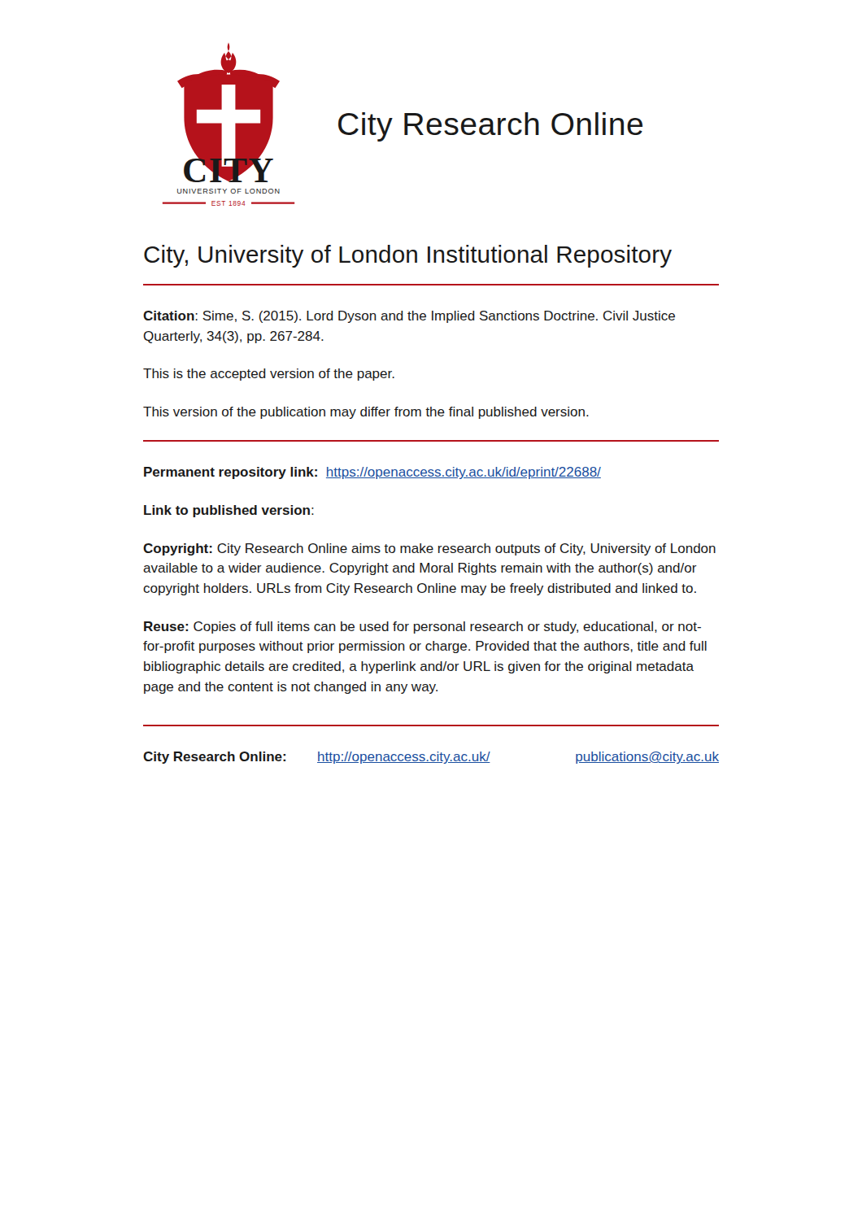CITY UNIVERSITY OF LONDON EST 1894
City Research Online
City, University of London Institutional Repository
Citation: Sime, S. (2015). Lord Dyson and the Implied Sanctions Doctrine. Civil Justice Quarterly, 34(3), pp. 267-284.
This is the accepted version of the paper.
This version of the publication may differ from the final published version.
Permanent repository link: https://openaccess.city.ac.uk/id/eprint/22688/
Link to published version:
Copyright: City Research Online aims to make research outputs of City, University of London available to a wider audience. Copyright and Moral Rights remain with the author(s) and/or copyright holders. URLs from City Research Online may be freely distributed and linked to.
Reuse: Copies of full items can be used for personal research or study, educational, or not-for-profit purposes without prior permission or charge. Provided that the authors, title and full bibliographic details are credited, a hyperlink and/or URL is given for the original metadata page and the content is not changed in any way.
City Research Online: http://openaccess.city.ac.uk/ publications@city.ac.uk